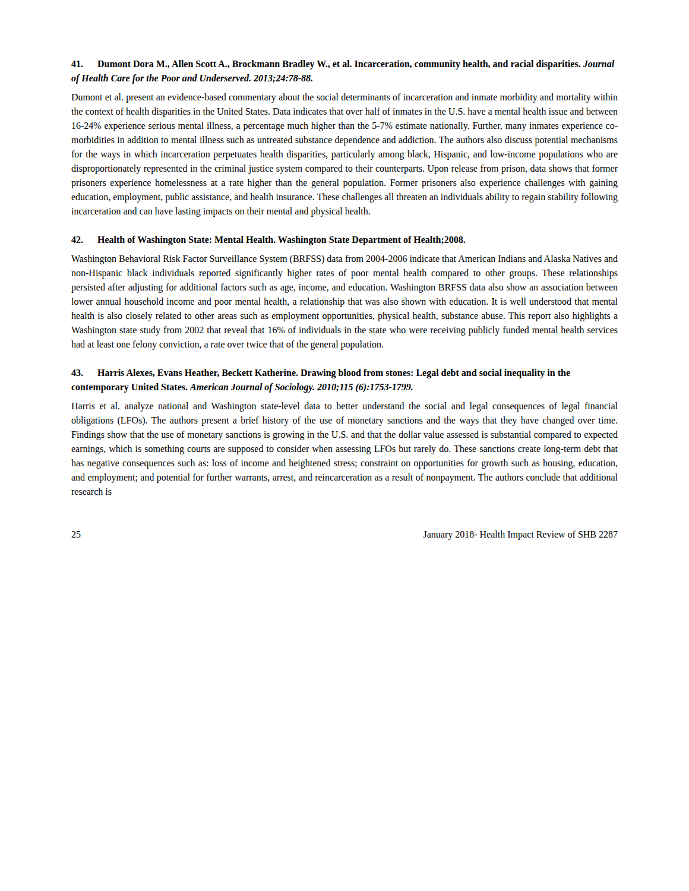41. Dumont Dora M., Allen Scott A., Brockmann Bradley W., et al. Incarceration, community health, and racial disparities. Journal of Health Care for the Poor and Underserved. 2013;24:78-88.
Dumont et al. present an evidence-based commentary about the social determinants of incarceration and inmate morbidity and mortality within the context of health disparities in the United States. Data indicates that over half of inmates in the U.S. have a mental health issue and between 16-24% experience serious mental illness, a percentage much higher than the 5-7% estimate nationally. Further, many inmates experience co-morbidities in addition to mental illness such as untreated substance dependence and addiction. The authors also discuss potential mechanisms for the ways in which incarceration perpetuates health disparities, particularly among black, Hispanic, and low-income populations who are disproportionately represented in the criminal justice system compared to their counterparts. Upon release from prison, data shows that former prisoners experience homelessness at a rate higher than the general population. Former prisoners also experience challenges with gaining education, employment, public assistance, and health insurance. These challenges all threaten an individuals ability to regain stability following incarceration and can have lasting impacts on their mental and physical health.
42. Health of Washington State: Mental Health. Washington State Department of Health;2008.
Washington Behavioral Risk Factor Surveillance System (BRFSS) data from 2004-2006 indicate that American Indians and Alaska Natives and non-Hispanic black individuals reported significantly higher rates of poor mental health compared to other groups. These relationships persisted after adjusting for additional factors such as age, income, and education. Washington BRFSS data also show an association between lower annual household income and poor mental health, a relationship that was also shown with education. It is well understood that mental health is also closely related to other areas such as employment opportunities, physical health, substance abuse. This report also highlights a Washington state study from 2002 that reveal that 16% of individuals in the state who were receiving publicly funded mental health services had at least one felony conviction, a rate over twice that of the general population.
43. Harris Alexes, Evans Heather, Beckett Katherine. Drawing blood from stones: Legal debt and social inequality in the contemporary United States. American Journal of Sociology. 2010;115 (6):1753-1799.
Harris et al. analyze national and Washington state-level data to better understand the social and legal consequences of legal financial obligations (LFOs). The authors present a brief history of the use of monetary sanctions and the ways that they have changed over time. Findings show that the use of monetary sanctions is growing in the U.S. and that the dollar value assessed is substantial compared to expected earnings, which is something courts are supposed to consider when assessing LFOs but rarely do. These sanctions create long-term debt that has negative consequences such as: loss of income and heightened stress; constraint on opportunities for growth such as housing, education, and employment; and potential for further warrants, arrest, and reincarceration as a result of nonpayment. The authors conclude that additional research is
25 January 2018- Health Impact Review of SHB 2287